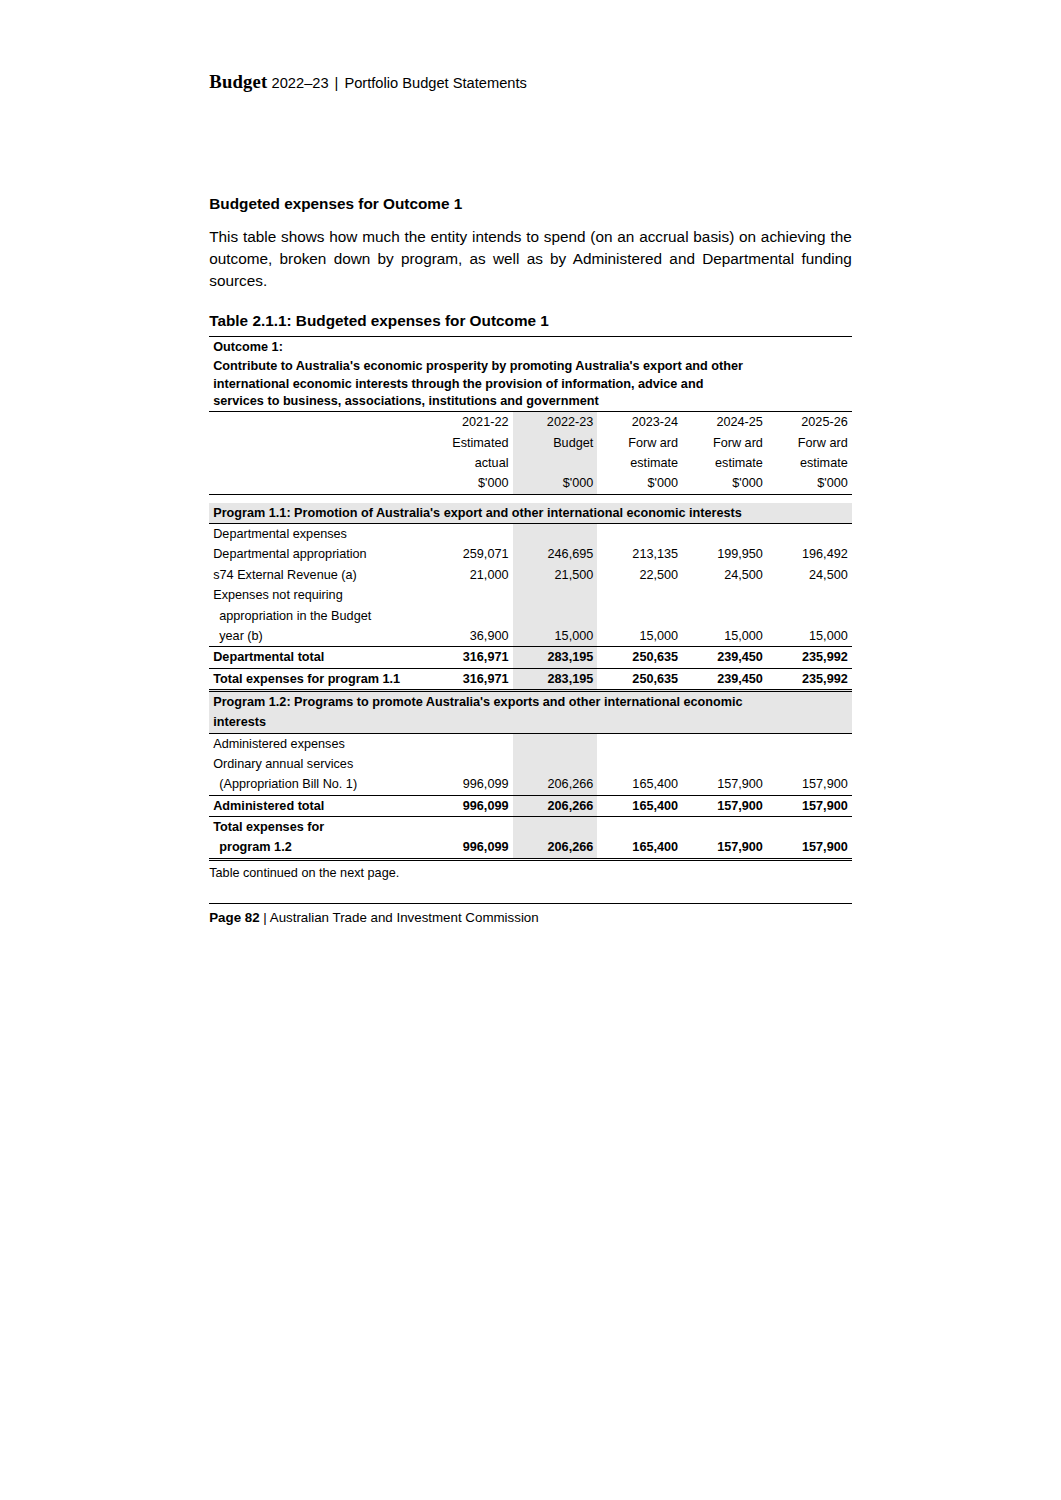Budget 2022–23|Portfolio Budget Statements
Budgeted expenses for Outcome 1
This table shows how much the entity intends to spend (on an accrual basis) on achieving the outcome, broken down by program, as well as by Administered and Departmental funding sources.
Table 2.1.1: Budgeted expenses for Outcome 1
| Outcome 1: |
| Contribute to Australia's economic prosperity by promoting Australia's export and other |
| international economic interests through the provision of information, advice and |
| services to business, associations, institutions and government |
| | 2021-22 | 2022-23 | 2023-24 | 2024-25 | 2025-26 |
| | Estimated | Budget | Forw ard | Forw ard | Forw ard |
| | actual | | estimate | estimate | estimate |
| | $'000 | $'000 | $'000 | $'000 | $'000 |
| Program 1.1: Promotion of Australia's export and other international economic interests |
| Departmental expenses | | | | | |
| Departmental appropriation | 259,071 | 246,695 | 213,135 | 199,950 | 196,492 |
| s74 External Revenue (a) | 21,000 | 21,500 | 22,500 | 24,500 | 24,500 |
| Expenses not requiring | | | | | |
| appropriation in the Budget | | | | | |
| year (b) | 36,900 | 15,000 | 15,000 | 15,000 | 15,000 |
| Departmental total | 316,971 | 283,195 | 250,635 | 239,450 | 235,992 |
| Total expenses for program 1.1 | 316,971 | 283,195 | 250,635 | 239,450 | 235,992 |
| Program 1.2: Programs to promote Australia's exports and other international economic |
| interests |
| Administered expenses | | | | | |
| Ordinary annual services | | | | | |
| (Appropriation Bill No. 1) | 996,099 | 206,266 | 165,400 | 157,900 | 157,900 |
| Administered total | 996,099 | 206,266 | 165,400 | 157,900 | 157,900 |
| Total expenses for | | | | | |
| program 1.2 | 996,099 | 206,266 | 165,400 | 157,900 | 157,900 |
Table continued on the next page.
Page 82 | Australian Trade and Investment Commission